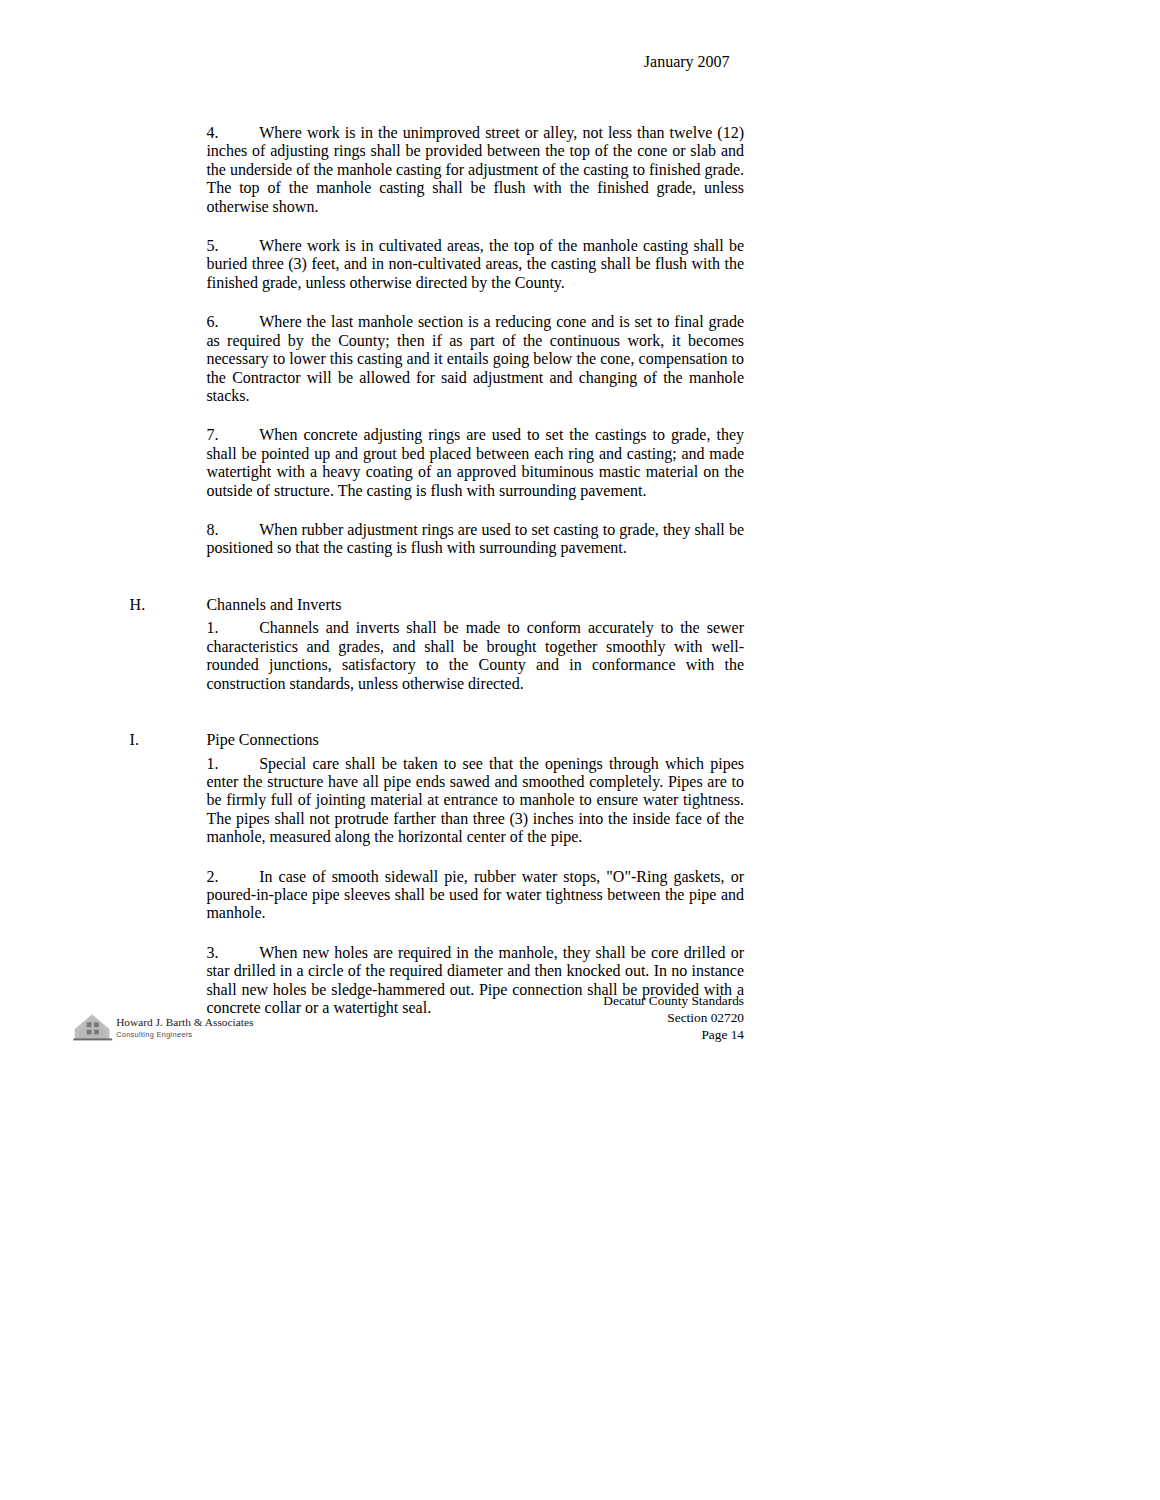January 2007
4. Where work is in the unimproved street or alley, not less than twelve (12) inches of adjusting rings shall be provided between the top of the cone or slab and the underside of the manhole casting for adjustment of the casting to finished grade. The top of the manhole casting shall be flush with the finished grade, unless otherwise shown.
5. Where work is in cultivated areas, the top of the manhole casting shall be buried three (3) feet, and in non-cultivated areas, the casting shall be flush with the finished grade, unless otherwise directed by the County.
6. Where the last manhole section is a reducing cone and is set to final grade as required by the County; then if as part of the continuous work, it becomes necessary to lower this casting and it entails going below the cone, compensation to the Contractor will be allowed for said adjustment and changing of the manhole stacks.
7. When concrete adjusting rings are used to set the castings to grade, they shall be pointed up and grout bed placed between each ring and casting; and made watertight with a heavy coating of an approved bituminous mastic material on the outside of structure. The casting is flush with surrounding pavement.
8. When rubber adjustment rings are used to set casting to grade, they shall be positioned so that the casting is flush with surrounding pavement.
H.
Channels and Inverts
1. Channels and inverts shall be made to conform accurately to the sewer characteristics and grades, and shall be brought together smoothly with well-rounded junctions, satisfactory to the County and in conformance with the construction standards, unless otherwise directed.
I.
Pipe Connections
1. Special care shall be taken to see that the openings through which pipes enter the structure have all pipe ends sawed and smoothed completely. Pipes are to be firmly full of jointing material at entrance to manhole to ensure water tightness. The pipes shall not protrude farther than three (3) inches into the inside face of the manhole, measured along the horizontal center of the pipe.
2. In case of smooth sidewall pie, rubber water stops, "O"-Ring gaskets, or poured-in-place pipe sleeves shall be used for water tightness between the pipe and manhole.
3. When new holes are required in the manhole, they shall be core drilled or star drilled in a circle of the required diameter and then knocked out. In no instance shall new holes be sledge-hammered out. Pipe connection shall be provided with a concrete collar or a watertight seal.
Howard J. Barth & Associates Consulting Engineers
Decatur County Standards
Section 02720
Page 14